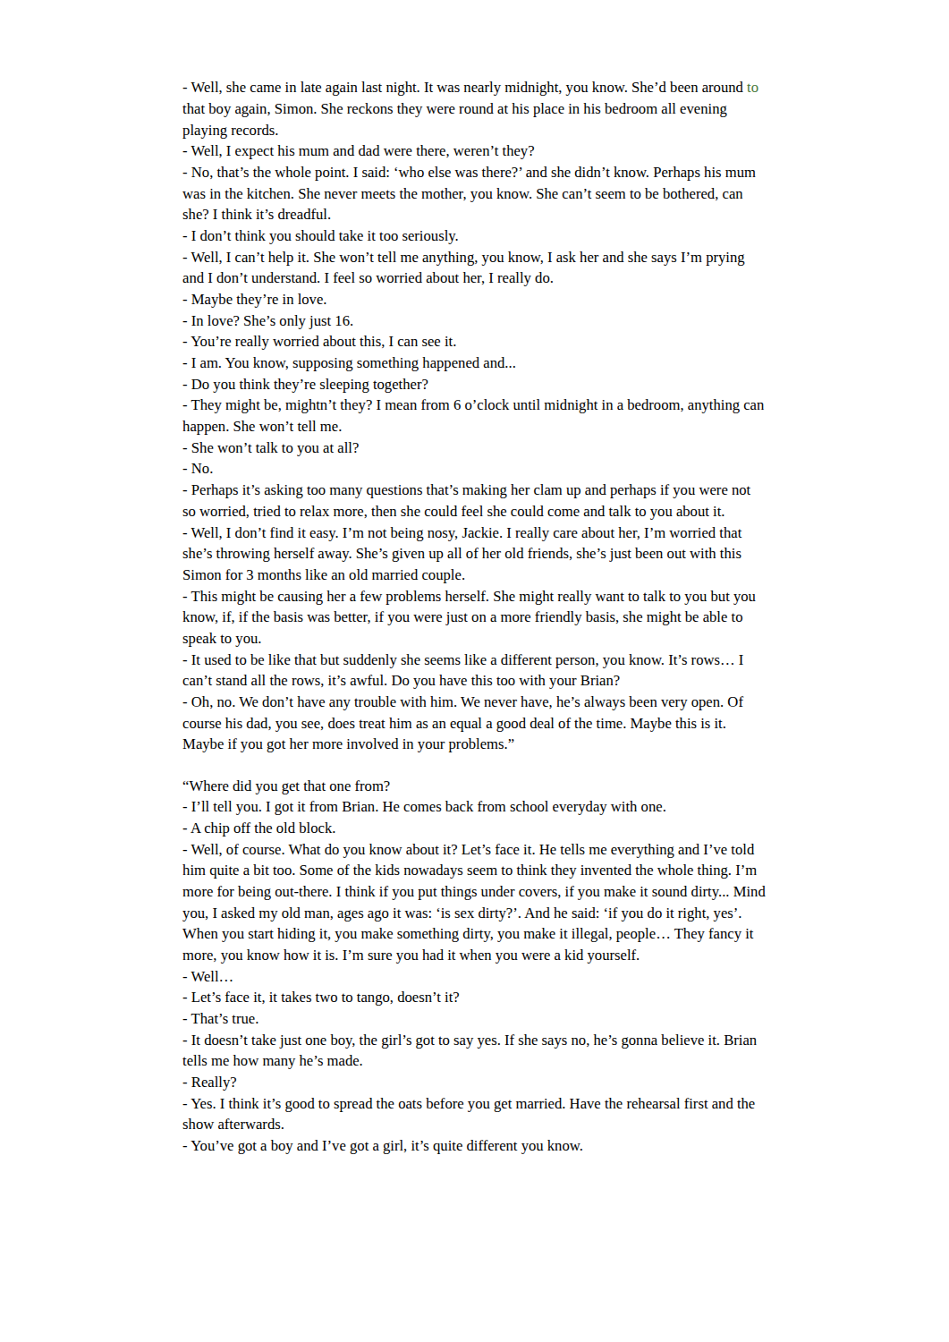- Well, she came in late again last night. It was nearly midnight, you know. She’d been around to that boy again, Simon. She reckons they were round at his place in his bedroom all evening playing records.
- Well, I expect his mum and dad were there, weren’t they?
- No, that’s the whole point. I said: ‘who else was there?’ and she didn’t know. Perhaps his mum was in the kitchen. She never meets the mother, you know. She can’t seem to be bothered, can she? I think it’s dreadful.
- I don’t think you should take it too seriously.
- Well, I can’t help it. She won’t tell me anything, you know, I ask her and she says I’m prying and I don’t understand. I feel so worried about her, I really do.
- Maybe they’re in love.
- In love? She’s only just 16.
- You’re really worried about this, I can see it.
- I am. You know, supposing something happened and...
- Do you think they’re sleeping together?
- They might be, mightn’t they? I mean from 6 o’clock until midnight in a bedroom, anything can happen. She won’t tell me.
- She won’t talk to you at all?
- No.
- Perhaps it’s asking too many questions that’s making her clam up and perhaps if you were not so worried, tried to relax more, then she could feel she could come and talk to you about it.
- Well, I don’t find it easy. I’m not being nosy, Jackie. I really care about her, I’m worried that she’s throwing herself away. She’s given up all of her old friends, she’s just been out with this Simon for 3 months like an old married couple.
- This might be causing her a few problems herself. She might really want to talk to you but you know, if, if the basis was better, if you were just on a more friendly basis, she might be able to speak to you.
- It used to be like that but suddenly she seems like a different person, you know. It’s rows… I can’t stand all the rows, it’s awful. Do you have this too with your Brian?
- Oh, no. We don’t have any trouble with him. We never have, he’s always been very open. Of course his dad, you see, does treat him as an equal a good deal of the time. Maybe this is it. Maybe if you got her more involved in your problems.”
“Where did you get that one from?
- I’ll tell you. I got it from Brian. He comes back from school everyday with one.
- A chip off the old block.
- Well, of course. What do you know about it? Let’s face it. He tells me everything and I’ve told him quite a bit too. Some of the kids nowadays seem to think they invented the whole thing. I’m more for being out-there. I think if you put things under covers, if you make it sound dirty... Mind you, I asked my old man, ages ago it was: ‘is sex dirty?’. And he said: ‘if you do it right, yes’. When you start hiding it, you make something dirty, you make it illegal, people… They fancy it more, you know how it is. I’m sure you had it when you were a kid yourself.
- Well…
- Let’s face it, it takes two to tango, doesn’t it?
- That’s true.
- It doesn’t take just one boy, the girl’s got to say yes. If she says no, he’s gonna believe it. Brian tells me how many he’s made.
- Really?
- Yes. I think it’s good to spread the oats before you get married. Have the rehearsal first and the show afterwards.
- You’ve got a boy and I’ve got a girl, it’s quite different you know.